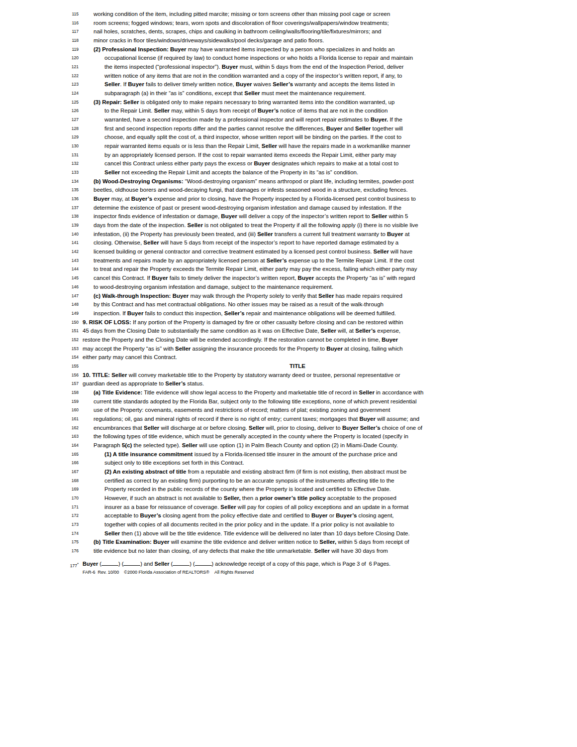115
working condition of the item, including pitted marcite; missing or torn screens other than missing pool cage or screen
116
room screens; fogged windows; tears, worn spots and discoloration of floor coverings/wallpapers/window treatments;
117
nail holes, scratches, dents, scrapes, chips and caulking in bathroom ceiling/walls/flooring/tile/fixtures/mirrors; and
118
minor cracks in floor tiles/windows/driveways/sidewalks/pool decks/garage and patio floors.
119
(2) Professional Inspection: Buyer may have warranted items inspected by a person who specializes in and holds an
120
occupational license (if required by law) to conduct home inspections or who holds a Florida license to repair and maintain
121
the items inspected (“professional inspector”). Buyer must, within 5 days from the end of the Inspection Period, deliver
122
written notice of any items that are not in the condition warranted and a copy of the inspector’s written report, if any, to
123
Seller. If Buyer fails to deliver timely written notice, Buyer waives Seller’s warranty and accepts the items listed in
124
subparagraph (a) in their “as is” conditions, except that Seller must meet the maintenance requirement.
125
(3) Repair: Seller is obligated only to make repairs necessary to bring warranted items into the condition warranted, up
126
to the Repair Limit. Seller may, within 5 days from receipt of Buyer’s notice of items that are not in the condition
127
warranted, have a second inspection made by a professional inspector and will report repair estimates to Buyer. If the
128
first and second inspection reports differ and the parties cannot resolve the differences, Buyer and Seller together will
129
choose, and equally split the cost of, a third inspector, whose written report will be binding on the parties. If the cost to
130
repair warranted items equals or is less than the Repair Limit, Seller will have the repairs made in a workmanlike manner
131
by an appropriately licensed person. If the cost to repair warranted items exceeds the Repair Limit, either party may
132
cancel this Contract unless either party pays the excess or Buyer designates which repairs to make at a total cost to
133
Seller not exceeding the Repair Limit and accepts the balance of the Property in its “as is” condition.
134
(b) Wood-Destroying Organisms: “Wood-destroying organism” means arthropod or plant life, including termites, powder-post
135
beetles, oldhouse borers and wood-decaying fungi, that damages or infests seasoned wood in a structure, excluding fences.
136
Buyer may, at Buyer’s expense and prior to closing, have the Property inspected by a Florida-licensed pest control business to
137
determine the existence of past or present wood-destroying organism infestation and damage caused by infestation. If the
138
inspector finds evidence of infestation or damage, Buyer will deliver a copy of the inspector’s written report to Seller within 5
139
days from the date of the inspection. Seller is not obligated to treat the Property if all the following apply (i) there is no visible live
140
infestation, (ii) the Property has previously been treated, and (iii) Seller transfers a current full treatment warranty to Buyer at
141
closing. Otherwise, Seller will have 5 days from receipt of the inspector’s report to have reported damage estimated by a
142
licensed building or general contractor and corrective treatment estimated by a licensed pest control business. Seller will have
143
treatments and repairs made by an appropriately licensed person at Seller’s expense up to the Termite Repair Limit. If the cost
144
to treat and repair the Property exceeds the Termite Repair Limit, either party may pay the excess, failing which either party may
145
cancel this Contract. If Buyer fails to timely deliver the inspector’s written report, Buyer accepts the Property “as is” with regard
146
to wood-destroying organism infestation and damage, subject to the maintenance requirement.
147
(c) Walk-through Inspection: Buyer may walk through the Property solely to verify that Seller has made repairs required
148
by this Contract and has met contractual obligations. No other issues may be raised as a result of the walk-through
149
inspection. If Buyer fails to conduct this inspection, Seller’s repair and maintenance obligations will be deemed fulfilled.
150
9. RISK OF LOSS: If any portion of the Property is damaged by fire or other casualty before closing and can be restored within
151
45 days from the Closing Date to substantially the same condition as it was on Effective Date, Seller will, at Seller’s expense,
152
restore the Property and the Closing Date will be extended accordingly. If the restoration cannot be completed in time, Buyer
153
may accept the Property “as is” with Seller assigning the insurance proceeds for the Property to Buyer at closing, failing which
154
either party may cancel this Contract.
155
TITLE
156
10. TITLE: Seller will convey marketable title to the Property by statutory warranty deed or trustee, personal representative or
157
guardian deed as appropriate to Seller’s status.
158
(a) Title Evidence: Title evidence will show legal access to the Property and marketable title of record in Seller in accordance with
159
current title standards adopted by the Florida Bar, subject only to the following title exceptions, none of which prevent residential
160
use of the Property: covenants, easements and restrictions of record; matters of plat; existing zoning and government
161
regulations; oil, gas and mineral rights of record if there is no right of entry; current taxes; mortgages that Buyer will assume; and
162
encumbrances that Seller will discharge at or before closing. Seller will, prior to closing, deliver to Buyer Seller’s choice of one of
163
the following types of title evidence, which must be generally accepted in the county where the Property is located (specify in
164
Paragraph 5(c) the selected type). Seller will use option (1) in Palm Beach County and option (2) in Miami-Dade County.
165
(1) A title insurance commitment issued by a Florida-licensed title insurer in the amount of the purchase price and
166
subject only to title exceptions set forth in this Contract.
167
(2) An existing abstract of title from a reputable and existing abstract firm (if firm is not existing, then abstract must be
168
certified as correct by an existing firm) purporting to be an accurate synopsis of the instruments affecting title to the
169
Property recorded in the public records of the county where the Property is located and certified to Effective Date.
170
However, if such an abstract is not available to Seller, then a prior owner’s title policy acceptable to the proposed
171
insurer as a base for reissuance of coverage. Seller will pay for copies of all policy exceptions and an update in a format
172
acceptable to Buyer’s closing agent from the policy effective date and certified to Buyer or Buyer’s closing agent,
173
together with copies of all documents recited in the prior policy and in the update. If a prior policy is not available to
174
Seller then (1) above will be the title evidence. Title evidence will be delivered no later than 10 days before Closing Date.
175
(b) Title Examination: Buyer will examine the title evidence and deliver written notice to Seller, within 5 days from receipt of
176
title evidence but no later than closing, of any defects that make the title unmarketable. Seller will have 30 days from
177*
Buyer ( ) ( ) and Seller ( ) ( ) acknowledge receipt of a copy of this page, which is Page 3 of 6 Pages.
FAR-6 Rev. 10/00 ©2000 Florida Association of REALTORS® All Rights Reserved